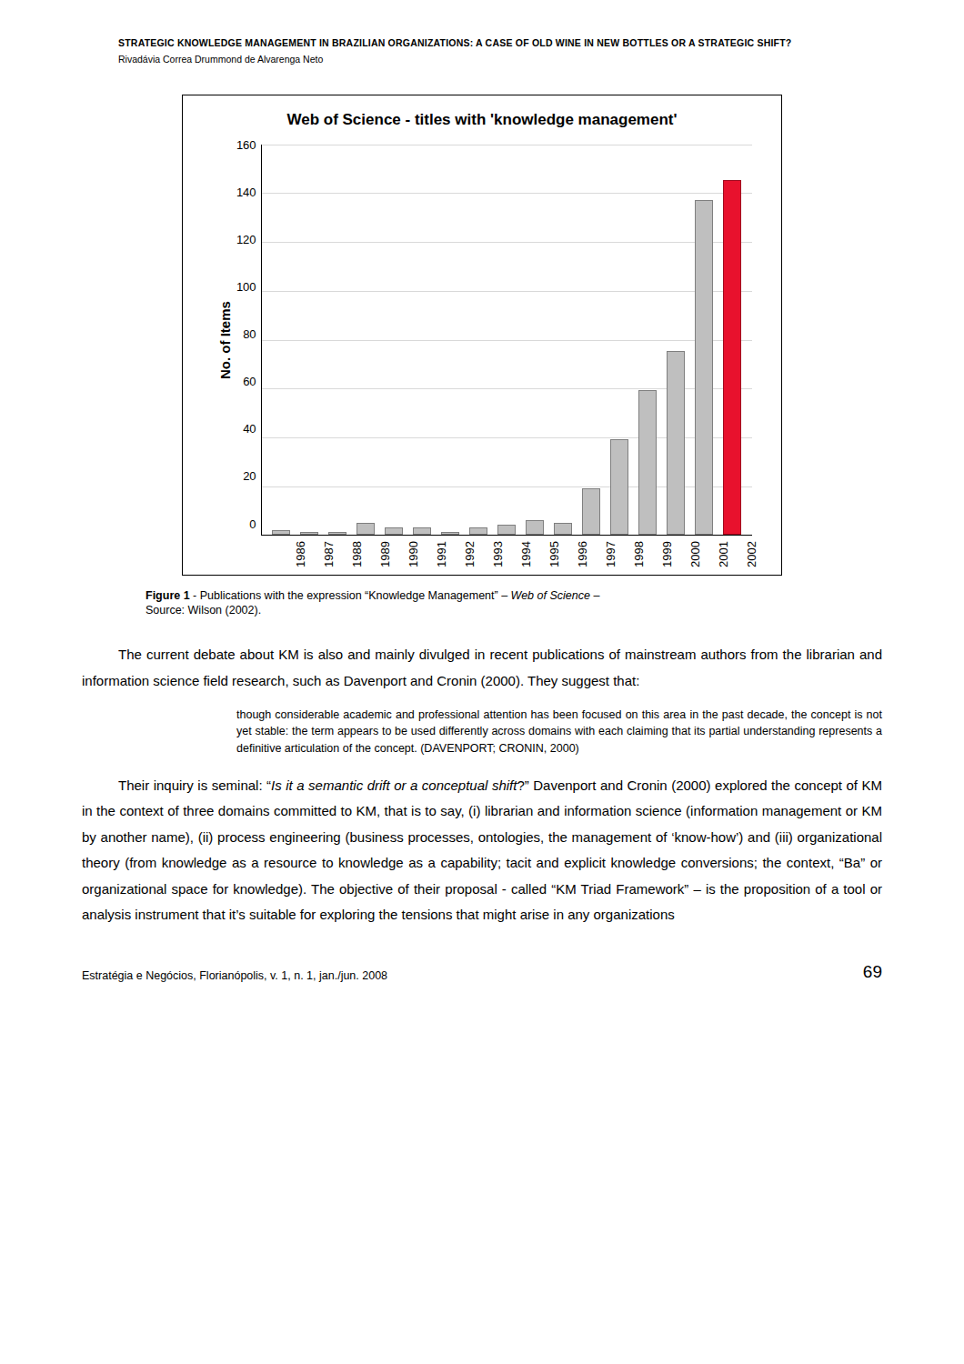Strategic knowledge management in Brazilian organizations: a case of old wine in new bottles or a strategic shift?
Rivadávia Correa Drummond de Alvarenga Neto
Web of Science - titles with 'knowledge management'
No. of Items
160 140 120 100 80 60 40 20 0
1986 1987 1988 1989 1990 1991 1992 1993 1994 1995 1996 1997 1998 1999 2000 2001 2002
Figure 1 - Publications with the expression “Knowledge Management” – Web of Science –
Source: Wilson (2002).
The current debate about KM is also and mainly divulged in recent publications of mainstream authors from the librarian and information science field research, such as Davenport and Cronin (2000). They suggest that:
though considerable academic and professional attention has been focused on this area in the past decade, the concept is not yet stable: the term appears to be used differently across domains with each claiming that its partial understanding represents a definitive articulation of the concept. (DAVENPORT; CRONIN, 2000)
Their inquiry is seminal: “Is it a semantic drift or a conceptual shift?” Davenport and Cronin (2000) explored the concept of KM in the context of three domains committed to KM, that is to say, (i) librarian and information science (information management or KM by another name), (ii) process engineering (business processes, ontologies, the management of ‘know-how’) and (iii) organizational theory (from knowledge as a resource to knowledge as a capability; tacit and explicit knowledge conversions; the context, “Ba” or organizational space for knowledge). The objective of their proposal - called “KM Triad Framework” – is the proposition of a tool or analysis instrument that it’s suitable for exploring the tensions that might arise in any organizations
Estratégia e Negócios, Florianópolis, v. 1, n. 1, jan./jun. 2008 69